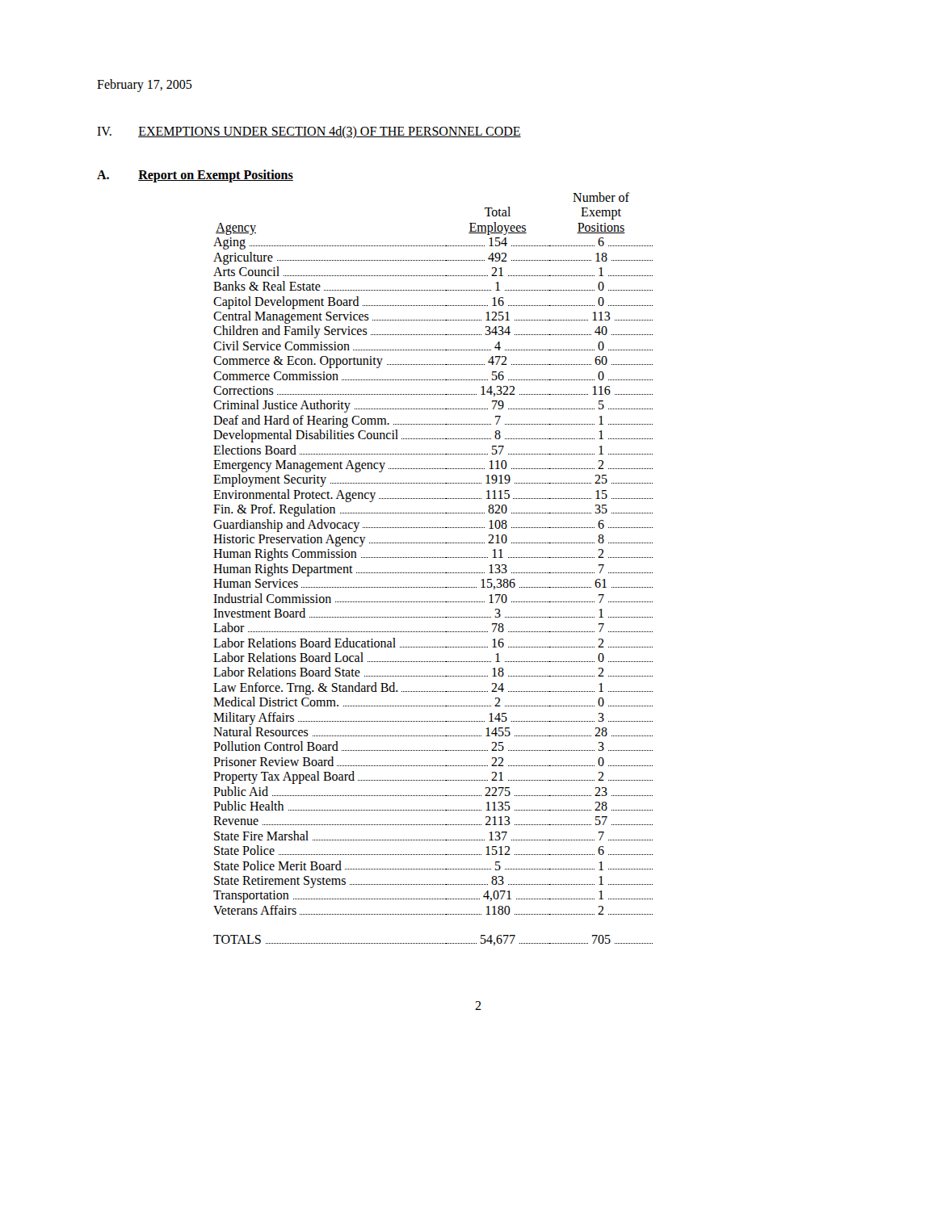February 17, 2005
IV. EXEMPTIONS UNDER SECTION 4d(3) OF THE PERSONNEL CODE
A. Report on Exempt Positions
| | Total | Number of Exempt |
| --- | --- | --- |
| Agency | Employees | Positions |
| Aging | 154 | 6 |
| Agriculture | 492 | 18 |
| Arts Council | 21 | 1 |
| Banks & Real Estate | 1 | 0 |
| Capitol Development Board | 16 | 0 |
| Central Management Services | 1251 | 113 |
| Children and Family Services | 3434 | 40 |
| Civil Service Commission | 4 | 0 |
| Commerce & Econ. Opportunity | 472 | 60 |
| Commerce Commission | 56 | 0 |
| Corrections | 14,322 | 116 |
| Criminal Justice Authority | 79 | 5 |
| Deaf and Hard of Hearing Comm. | 7 | 1 |
| Developmental Disabilities Council | 8 | 1 |
| Elections Board | 57 | 1 |
| Emergency Management Agency | 110 | 2 |
| Employment Security | 1919 | 25 |
| Environmental Protect. Agency | 1115 | 15 |
| Fin. & Prof. Regulation | 820 | 35 |
| Guardianship and Advocacy | 108 | 6 |
| Historic Preservation Agency | 210 | 8 |
| Human Rights Commission | 11 | 2 |
| Human Rights Department | 133 | 7 |
| Human Services | 15,386 | 61 |
| Industrial Commission | 170 | 7 |
| Investment Board | 3 | 1 |
| Labor | 78 | 7 |
| Labor Relations Board Educational | 16 | 2 |
| Labor Relations Board Local | 1 | 0 |
| Labor Relations Board State | 18 | 2 |
| Law Enforce. Trng. & Standard Bd. | 24 | 1 |
| Medical District Comm. | 2 | 0 |
| Military Affairs | 145 | 3 |
| Natural Resources | 1455 | 28 |
| Pollution Control Board | 25 | 3 |
| Prisoner Review Board | 22 | 0 |
| Property Tax Appeal Board | 21 | 2 |
| Public Aid | 2275 | 23 |
| Public Health | 1135 | 28 |
| Revenue | 2113 | 57 |
| State Fire Marshal | 137 | 7 |
| State Police | 1512 | 6 |
| State Police Merit Board | 5 | 1 |
| State Retirement Systems | 83 | 1 |
| Transportation | 4,071 | 1 |
| Veterans Affairs | 1180 | 2 |
| TOTALS | 54,677 | 705 |
2